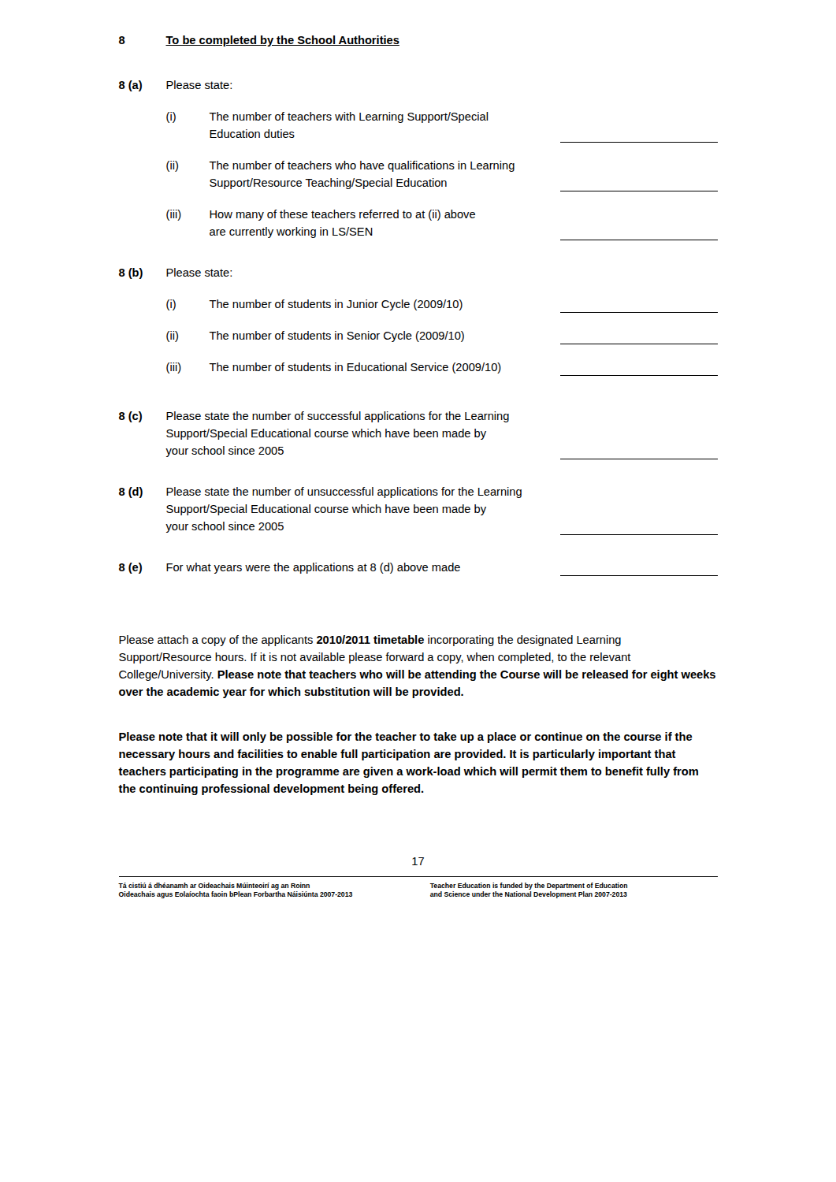8 To be completed by the School Authorities
8 (a) Please state:
(i) The number of teachers with Learning Support/Special
Education duties
(ii) The number of teachers who have qualifications in Learning
Support/Resource Teaching/Special Education
(iii) How many of these teachers referred to at (ii) above
are currently working in LS/SEN
8 (b) Please state:
(i) The number of students in Junior Cycle (2009/10)
(ii) The number of students in Senior Cycle (2009/10)
(iii) The number of students in Educational Service (2009/10)
8 (c) Please state the number of successful applications for the Learning
Support/Special Educational course which have been made by
your school since 2005
8 (d) Please state the number of unsuccessful applications for the Learning
Support/Special Educational course which have been made by
your school since 2005
8 (e) For what years were the applications at 8 (d) above made
Please attach a copy of the applicants 2010/2011 timetable incorporating the designated Learning Support/Resource hours. If it is not available please forward a copy, when completed, to the relevant College/University. Please note that teachers who will be attending the Course will be released for eight weeks over the academic year for which substitution will be provided.
Please note that it will only be possible for the teacher to take up a place or continue on the course if the necessary hours and facilities to enable full participation are provided. It is particularly important that teachers participating in the programme are given a work-load which will permit them to benefit fully from the continuing professional development being offered.
17
Tá cistiú á dhéanamh ar Oideachais Múinteoirí ag an Roinn
Oideachais agus Eolaíochta faoin bPlean Forbartha Náisiúnta 2007-2013
Teacher Education is funded by the Department of Education
and Science under the National Development Plan 2007-2013